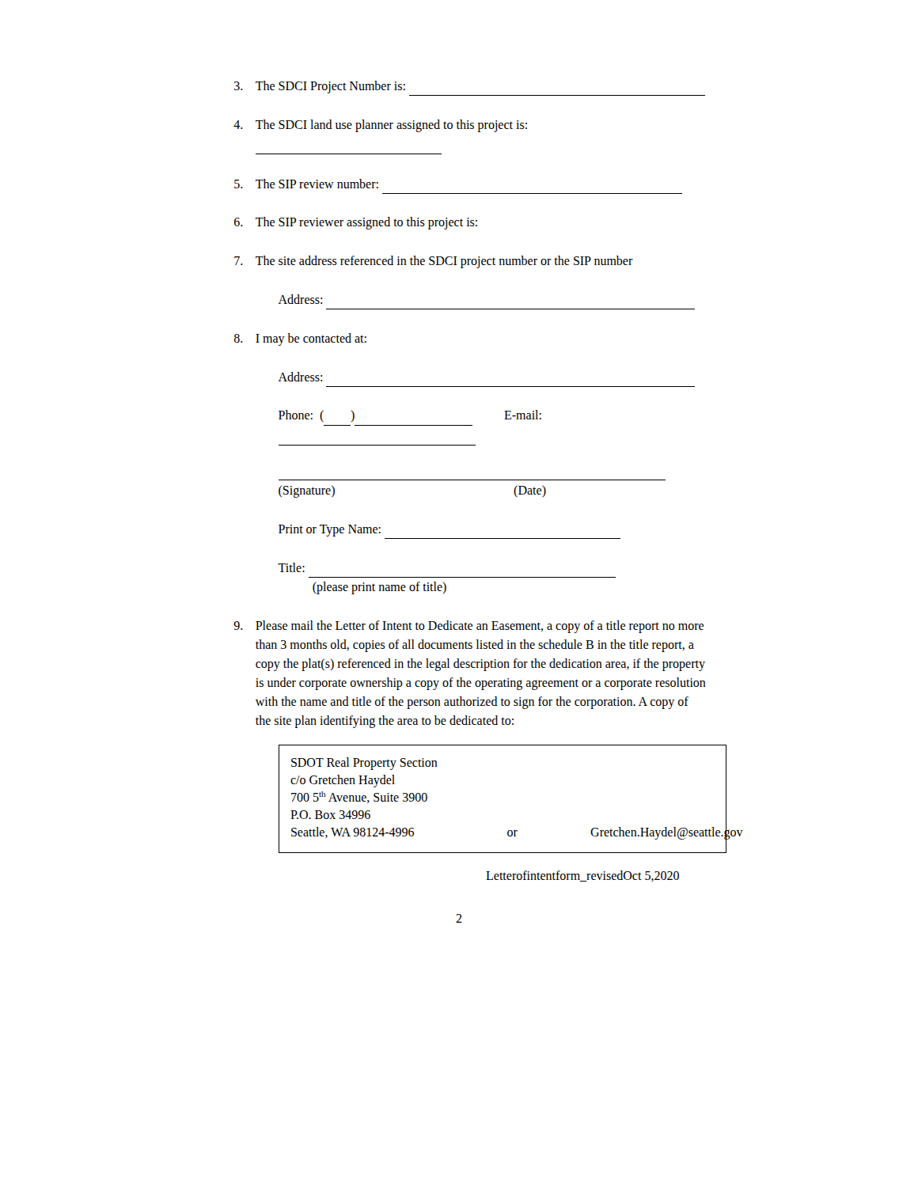The SDCI Project Number is:
The SDCI land use planner assigned to this project is:
The SIP review number:
The SIP reviewer assigned to this project is:
The site address referenced in the SDCI project number or the SIP number
Address:
I may be contacted at:
Address:
Phone: ( ) E-mail:
(Signature) (Date)
Print or Type Name:
Title:
(please print name of title)
Please mail the Letter of Intent to Dedicate an Easement, a copy of a title report no more than 3 months old, copies of all documents listed in the schedule B in the title report, a copy the plat(s) referenced in the legal description for the dedication area, if the property is under corporate ownership a copy of the operating agreement or a corporate resolution with the name and title of the person authorized to sign for the corporation. A copy of the site plan identifying the area to be dedicated to:
SDOT Real Property Section
c/o Gretchen Haydel
700 5th Avenue, Suite 3900
P.O. Box 34996
Seattle, WA 98124-4996 or Gretchen.Haydel@seattle.gov
Letterofintentform_revisedOct 5,2020
2